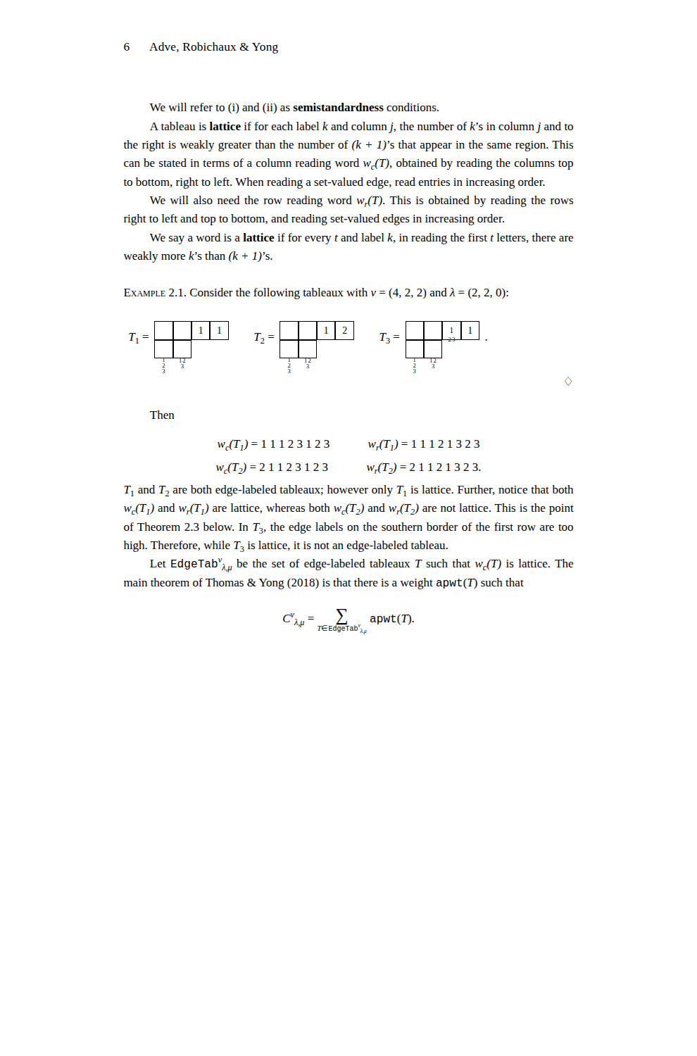6 Adve, Robichaux & Yong
We will refer to (i) and (ii) as semistandardness conditions.
A tableau is lattice if for each label k and column j, the number of k’s in column j and to the right is weakly greater than the number of (k + 1)’s that appear in the same region. This can be stated in terms of a column reading word wc(T), obtained by reading the columns top to bottom, right to left. When reading a set-valued edge, read entries in increasing order.
We will also need the row reading word wr(T). This is obtained by reading the rows right to left and top to bottom, and reading set-valued edges in increasing order.
We say a word is a lattice if for every t and label k, in reading the first t letters, there are weakly more k’s than (k + 1)’s.
Example 2.1. Consider the following tableaux with ν = (4, 2, 2) and λ = (2, 2, 0):
T1 =
1
1
123
12 3
T2 =
1
2
123
12 3
T3 =
1 23
1
123
12 3
.
♢
Then
wc(T1) = 1 1 1 2 3 1 2 3 wr(T1) = 1 1 1 2 1 3 2 3
wc(T2) = 2 1 1 2 3 1 2 3 wr(T2) = 2 1 1 2 1 3 2 3.
T1 and T2 are both edge-labeled tableaux; however only T1 is lattice. Further, notice that both wc(T1) and wr(T1) are lattice, whereas both wc(T2) and wr(T2) are not lattice. This is the point of Theorem 2.3 below. In T3, the edge labels on the southern border of the first row are too high. Therefore, while T3 is lattice, it is not an edge-labeled tableau.
Let EdgeTab νλ,μ be the set of edge-labeled tableaux T such that wc(T) is lattice. The main theorem of Thomas & Yong (2018) is that there is a weight apwt(T) such that
Cνλ,μ = ∑ T∈EdgeTab νλ,μ apwt(T).